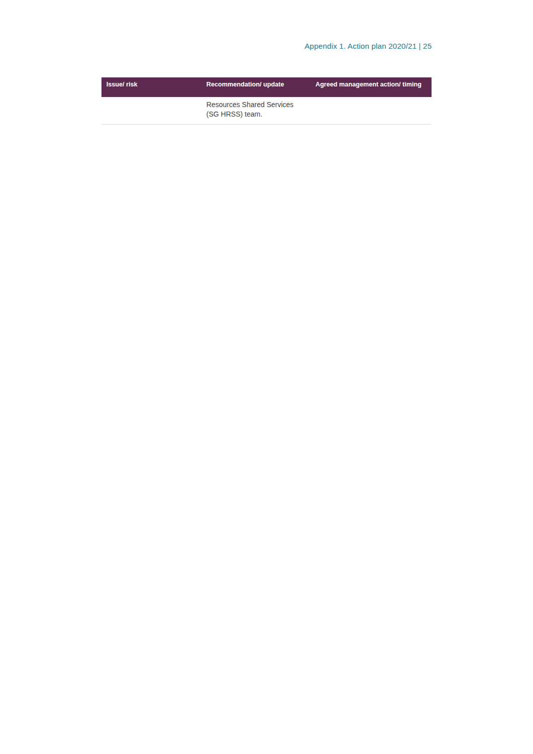Appendix 1. Action plan 2020/21 | 25
| Issue/ risk | Recommendation/ update | Agreed management action/ timing |
| --- | --- | --- |
| | Resources Shared Services (SG HRSS) team. | |